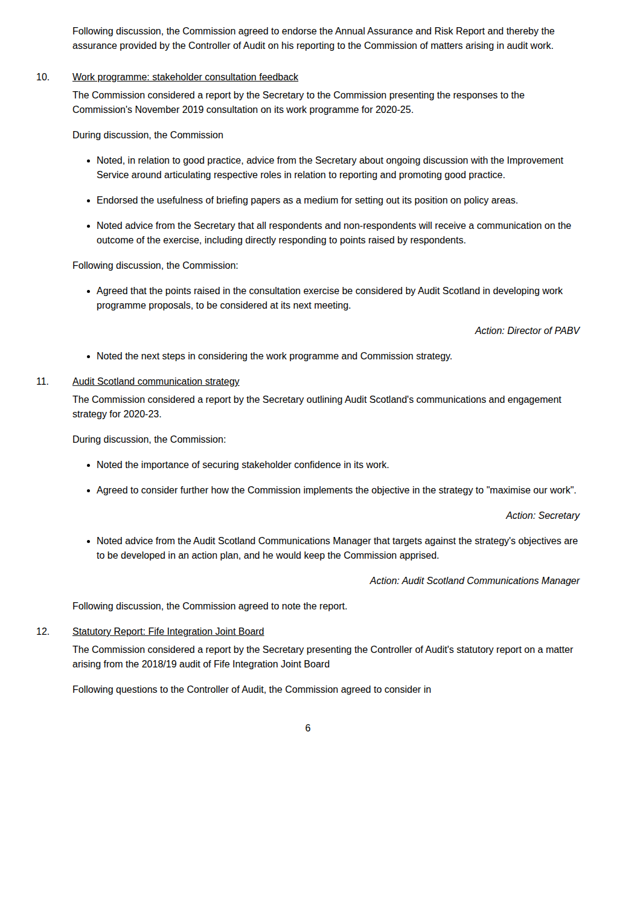Following discussion, the Commission agreed to endorse the Annual Assurance and Risk Report and thereby the assurance provided by the Controller of Audit on his reporting to the Commission of matters arising in audit work.
10.
Work programme: stakeholder consultation feedback
The Commission considered a report by the Secretary to the Commission presenting the responses to the Commission's November 2019 consultation on its work programme for 2020-25.
During discussion, the Commission
Noted, in relation to good practice, advice from the Secretary about ongoing discussion with the Improvement Service around articulating respective roles in relation to reporting and promoting good practice.
Endorsed the usefulness of briefing papers as a medium for setting out its position on policy areas.
Noted advice from the Secretary that all respondents and non-respondents will receive a communication on the outcome of the exercise, including directly responding to points raised by respondents.
Following discussion, the Commission:
Agreed that the points raised in the consultation exercise be considered by Audit Scotland in developing work programme proposals, to be considered at its next meeting.
Action: Director of PABV
Noted the next steps in considering the work programme and Commission strategy.
11.
Audit Scotland communication strategy
The Commission considered a report by the Secretary outlining Audit Scotland's communications and engagement strategy for 2020-23.
During discussion, the Commission:
Noted the importance of securing stakeholder confidence in its work.
Agreed to consider further how the Commission implements the objective in the strategy to "maximise our work".
Action: Secretary
Noted advice from the Audit Scotland Communications Manager that targets against the strategy's objectives are to be developed in an action plan, and he would keep the Commission apprised.
Action: Audit Scotland Communications Manager
Following discussion, the Commission agreed to note the report.
12.
Statutory Report: Fife Integration Joint Board
The Commission considered a report by the Secretary presenting the Controller of Audit's statutory report on a matter arising from the 2018/19 audit of Fife Integration Joint Board
Following questions to the Controller of Audit, the Commission agreed to consider in
6